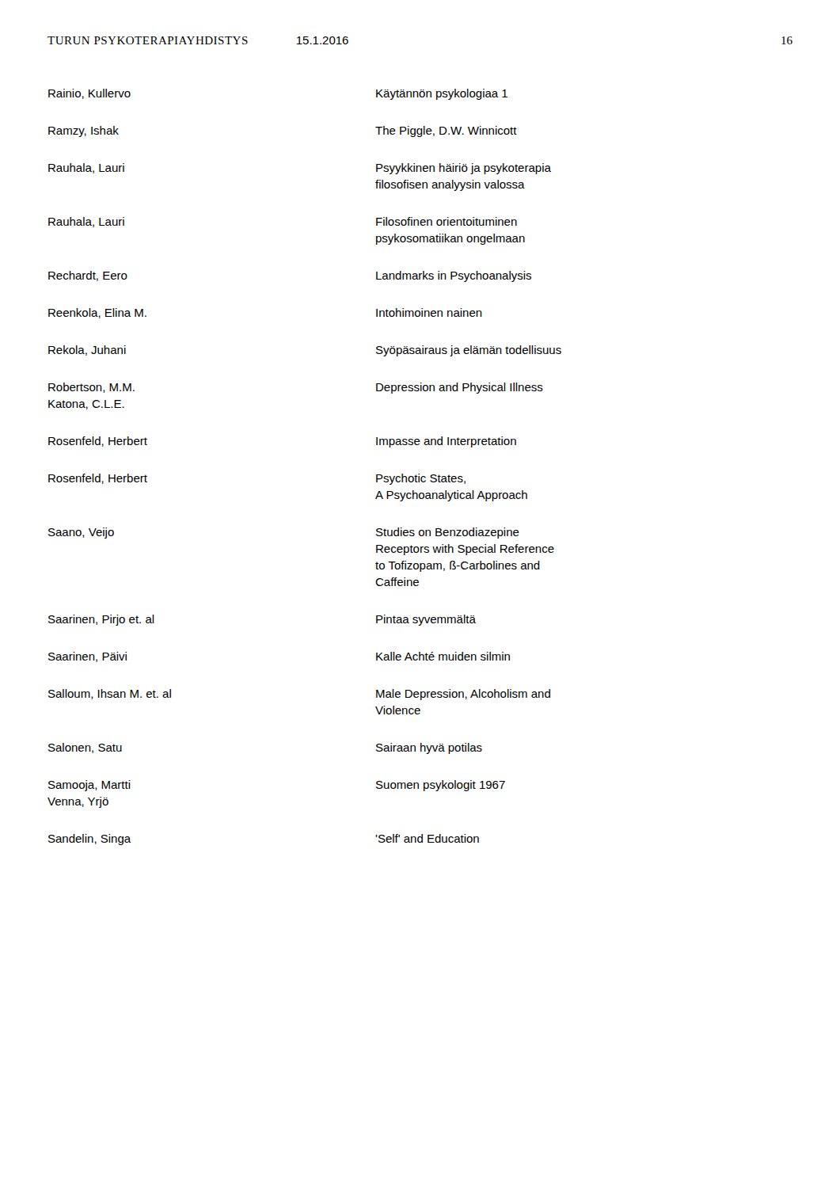TURUN PSYKOTERAPIAYHDISTYS 15.1.2016 16
| Rainio, Kullervo | Käytännön psykologiaa 1 |
| Ramzy, Ishak | The Piggle, D.W. Winnicott |
| Rauhala, Lauri | Psyykkinen häiriö ja psykoterapia filosofisen analyysin valossa |
| Rauhala, Lauri | Filosofinen orientoituminen psykosomatiikan ongelmaan |
| Rechardt, Eero | Landmarks in Psychoanalysis |
| Reenkola, Elina M. | Intohimoinen nainen |
| Rekola, Juhani | Syöpäsairaus ja elämän todellisuus |
| Robertson, M.M. Katona, C.L.E. | Depression and Physical Illness |
| Rosenfeld, Herbert | Impasse and Interpretation |
| Rosenfeld, Herbert | Psychotic States, A Psychoanalytical Approach |
| Saano, Veijo | Studies on Benzodiazepine Receptors with Special Reference to Tofizopam, ß-Carbolines and Caffeine |
| Saarinen, Pirjo et. al | Pintaa syvemmältä |
| Saarinen, Päivi | Kalle Achté muiden silmin |
| Salloum, Ihsan M. et. al | Male Depression, Alcoholism and Violence |
| Salonen, Satu | Sairaan hyvä potilas |
| Samooja, Martti Venna, Yrjö | Suomen psykologit 1967 |
| Sandelin, Singa | 'Self' and Education |